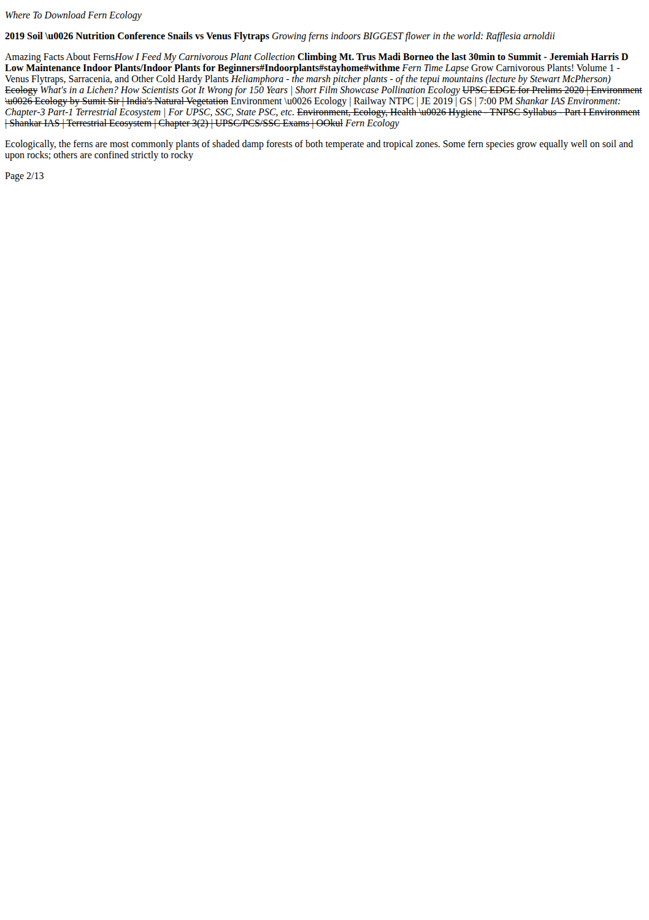Where To Download Fern Ecology
2019 Soil \u0026 Nutrition Conference Snails vs Venus Flytraps Growing ferns indoors BIGGEST flower in the world: Rafflesia arnoldii
Amazing Facts About FernsHow I Feed My Carnivorous Plant Collection Climbing Mt. Trus Madi Borneo the last 30min to Summit - Jeremiah Harris D Low Maintenance Indoor Plants/Indoor Plants for Beginners#Indoorplants#stayhome#withme Fern Time Lapse Grow Carnivorous Plants! Volume 1 - Venus Flytraps, Sarracenia, and Other Cold Hardy Plants Heliamphora - the marsh pitcher plants - of the tepui mountains (lecture by Stewart McPherson) Ecology What's in a Lichen? How Scientists Got It Wrong for 150 Years | Short Film Showcase Pollination Ecology UPSC EDGE for Prelims 2020 | Environment \u0026 Ecology by Sumit Sir | India's Natural Vegetation Environment \u0026 Ecology | Railway NTPC | JE 2019 | GS | 7:00 PM Shankar IAS Environment: Chapter-3 Part-1 Terrestrial Ecosystem | For UPSC, SSC, State PSC, etc. Environment, Ecology, Health \u0026 Hygiene - TNPSC Syllabus - Part I Environment | Shankar IAS | Terrestrial Ecosystem | Chapter 3(2) | UPSC/PCS/SSC Exams | OOkul Fern Ecology
Ecologically, the ferns are most commonly plants of shaded damp forests of both temperate and tropical zones. Some fern species grow equally well on soil and upon rocks; others are confined strictly to rocky
Page 2/13